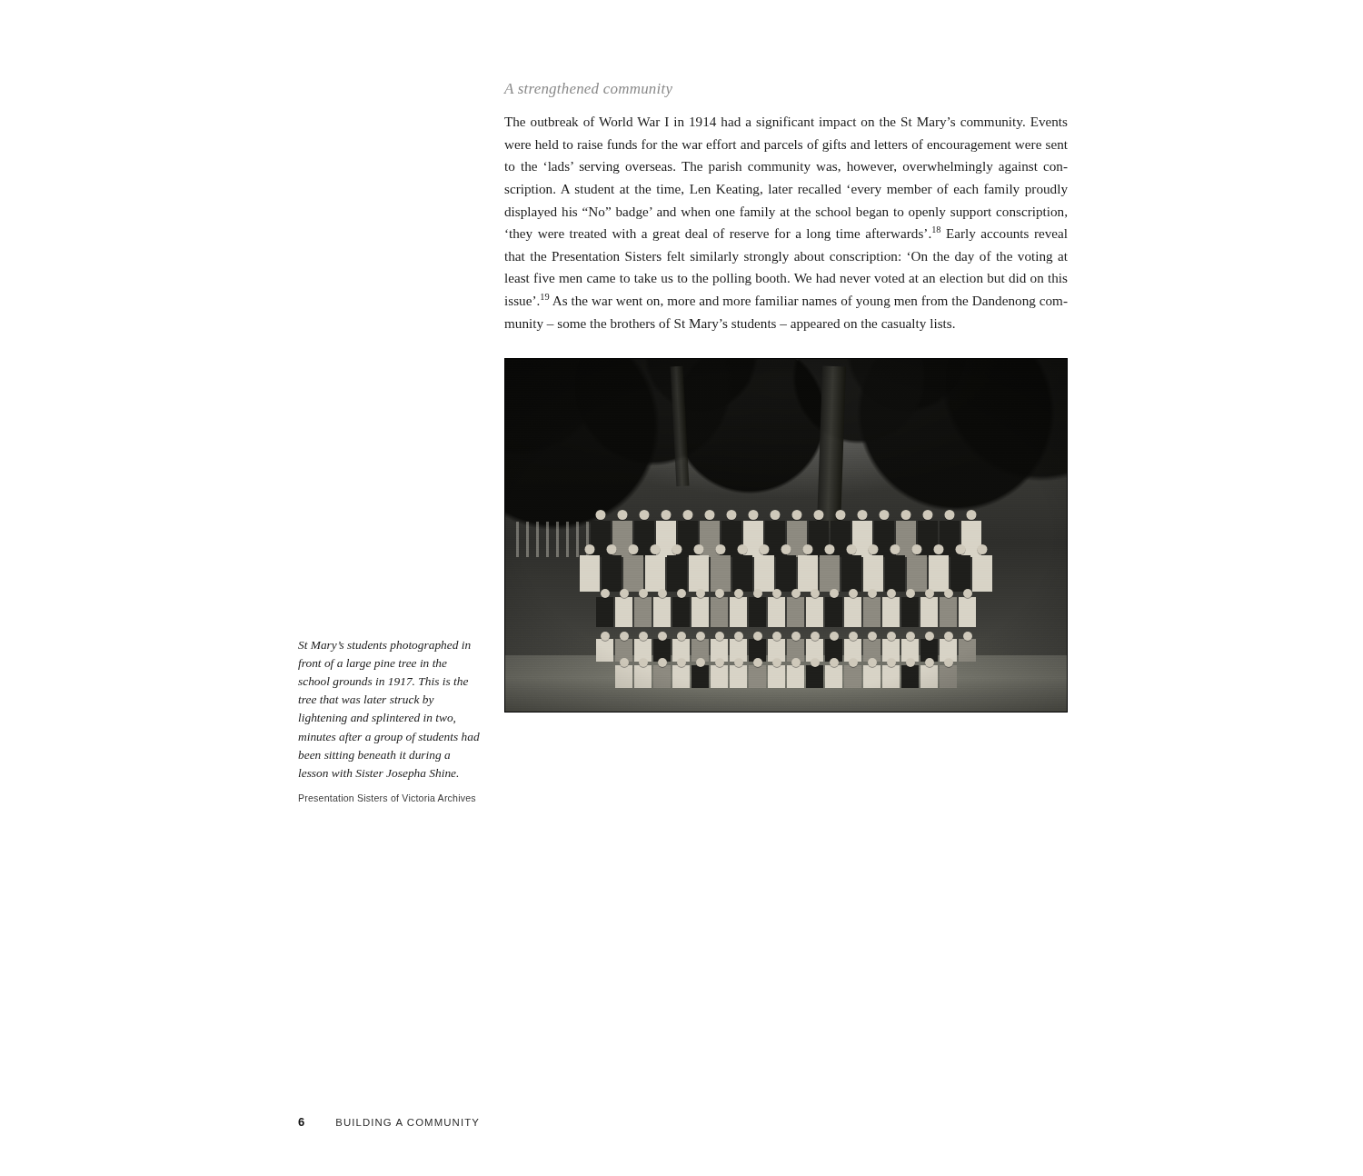A strengthened community
The outbreak of World War I in 1914 had a significant impact on the St Mary’s community. Events were held to raise funds for the war effort and parcels of gifts and letters of encouragement were sent to the ‘lads’ serving overseas. The parish community was, however, overwhelmingly against conscription. A student at the time, Len Keating, later recalled ‘every member of each family proudly displayed his “No” badge’ and when one family at the school began to openly support conscription, ‘they were treated with a great deal of reserve for a long time afterwards’.18 Early accounts reveal that the Presentation Sisters felt similarly strongly about conscription: ‘On the day of the voting at least five men came to take us to the polling booth. We had never voted at an election but did on this issue’.19 As the war went on, more and more familiar names of young men from the Dandenong community – some the brothers of St Mary’s students – appeared on the casualty lists.
St Mary’s students photographed in front of a large pine tree in the school grounds in 1917. This is the tree that was later struck by lightening and splintered in two, minutes after a group of students had been sitting beneath it during a lesson with Sister Josepha Shine.
Presentation Sisters of Victoria Archives
6 BUILDING A COMMUNITY